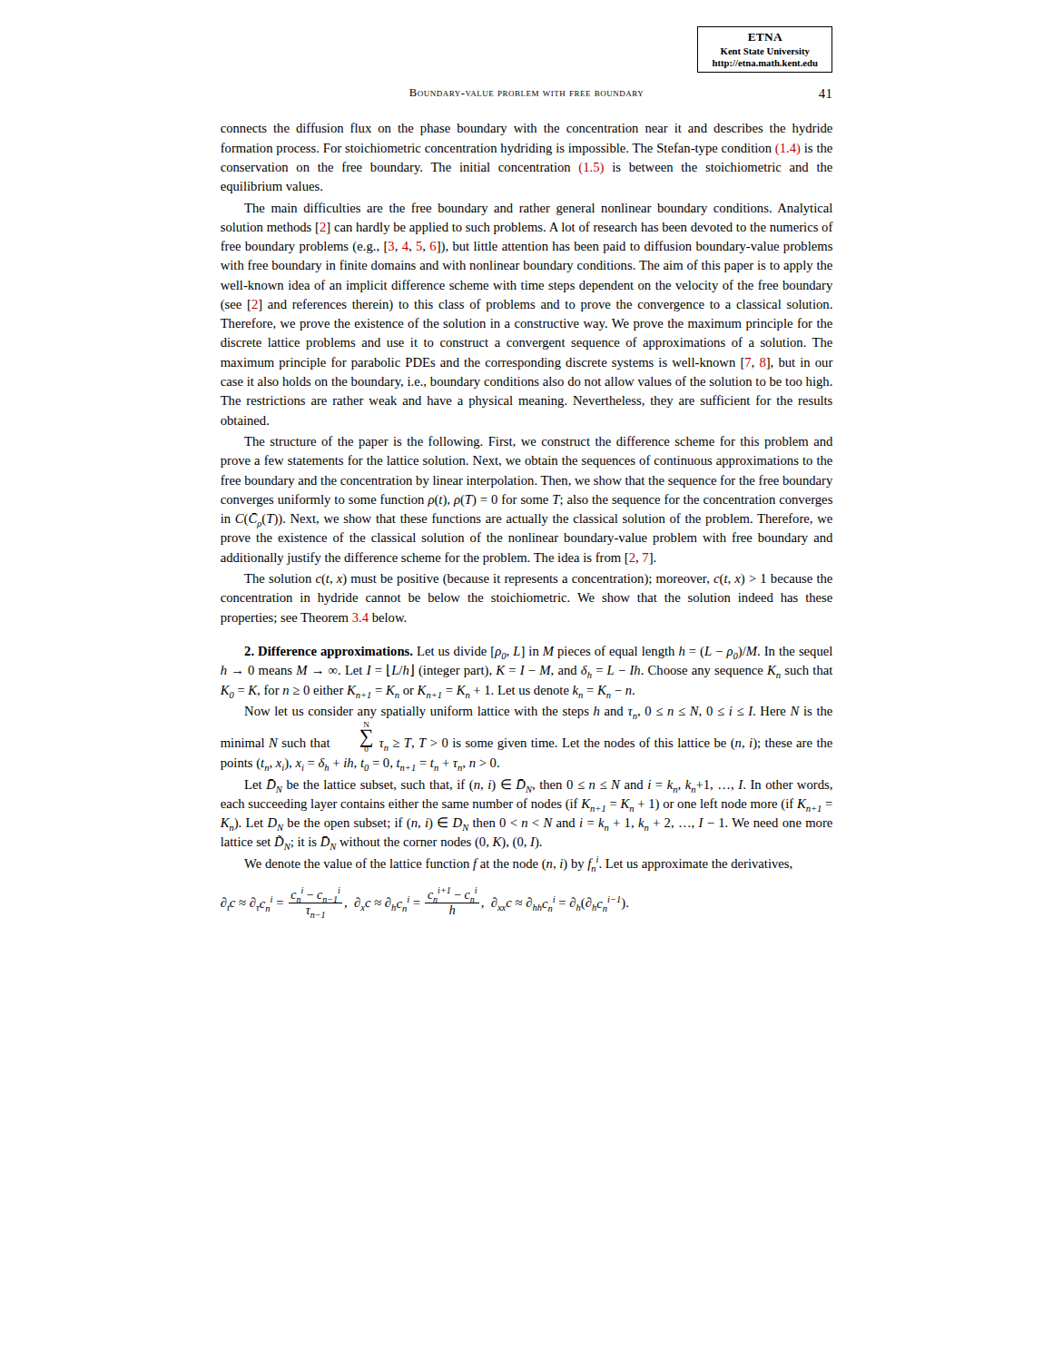ETNA
Kent State University
http://etna.math.kent.edu
Boundary-value problem with free boundary 41
connects the diffusion flux on the phase boundary with the concentration near it and describes the hydride formation process. For stoichiometric concentration hydriding is impossible. The Stefan-type condition (1.4) is the conservation on the free boundary. The initial concentration (1.5) is between the stoichiometric and the equilibrium values.
The main difficulties are the free boundary and rather general nonlinear boundary conditions. Analytical solution methods [2] can hardly be applied to such problems. A lot of research has been devoted to the numerics of free boundary problems (e.g., [3, 4, 5, 6]), but little attention has been paid to diffusion boundary-value problems with free boundary in finite domains and with nonlinear boundary conditions. The aim of this paper is to apply the well-known idea of an implicit difference scheme with time steps dependent on the velocity of the free boundary (see [2] and references therein) to this class of problems and to prove the convergence to a classical solution. Therefore, we prove the existence of the solution in a constructive way. We prove the maximum principle for the discrete lattice problems and use it to construct a convergent sequence of approximations of a solution. The maximum principle for parabolic PDEs and the corresponding discrete systems is well-known [7, 8], but in our case it also holds on the boundary, i.e., boundary conditions also do not allow values of the solution to be too high. The restrictions are rather weak and have a physical meaning. Nevertheless, they are sufficient for the results obtained.
The structure of the paper is the following. First, we construct the difference scheme for this problem and prove a few statements for the lattice solution. Next, we obtain the sequences of continuous approximations to the free boundary and the concentration by linear interpolation. Then, we show that the sequence for the free boundary converges uniformly to some function ρ(t), ρ(T) = 0 for some T; also the sequence for the concentration converges in C(C̄ρ(T)). Next, we show that these functions are actually the classical solution of the problem. Therefore, we prove the existence of the classical solution of the nonlinear boundary-value problem with free boundary and additionally justify the difference scheme for the problem. The idea is from [2, 7].
The solution c(t, x) must be positive (because it represents a concentration); moreover, c(t, x) > 1 because the concentration in hydride cannot be below the stoichiometric. We show that the solution indeed has these properties; see Theorem 3.4 below.
2. Difference approximations. Let us divide [ρ0, L] in M pieces of equal length h = (L − ρ0)/M. In the sequel h → 0 means M → ∞. Let I = ⌊L/h⌋ (integer part), K = I − M, and δh = L − Ih. Choose any sequence Kn such that K0 = K, for n ≥ 0 either Kn+1 = Kn or Kn+1 = Kn + 1. Let us denote kn = Kn − n.
Now let us consider any spatially uniform lattice with the steps h and τn, 0 ≤ n ≤ N, 0 ≤ i ≤ I. Here N is the minimal N such that N∑0 τn ≥ T, T > 0 is some given time. Let the nodes of this lattice be (n, i); these are the points (tn, xi), xi = δh + ih, t0 = 0, tn+1 = tn + τn, n > 0.
Let D̄N be the lattice subset, such that, if (n, i) ∈ D̄N, then 0 ≤ n ≤ N and i = kn, kn+1, …, I. In other words, each succeeding layer contains either the same number of nodes (if Kn+1 = Kn + 1) or one left node more (if Kn+1 = Kn). Let DN be the open subset; if (n, i) ∈ DN then 0 < n < N and i = kn + 1, kn + 2, …, I − 1. We need one more lattice set D̃N; it is D̄N without the corner nodes (0, K), (0, I).
We denote the value of the lattice function f at the node (n, i) by fni. Let us approximate the derivatives,
∂tc ≈ ∂τcni = cni − cn−1i τn−1, ∂xc ≈ ∂hcni = cni+1 − cni h, ∂xxc ≈ ∂hhcni = ∂h(∂hcni−1).